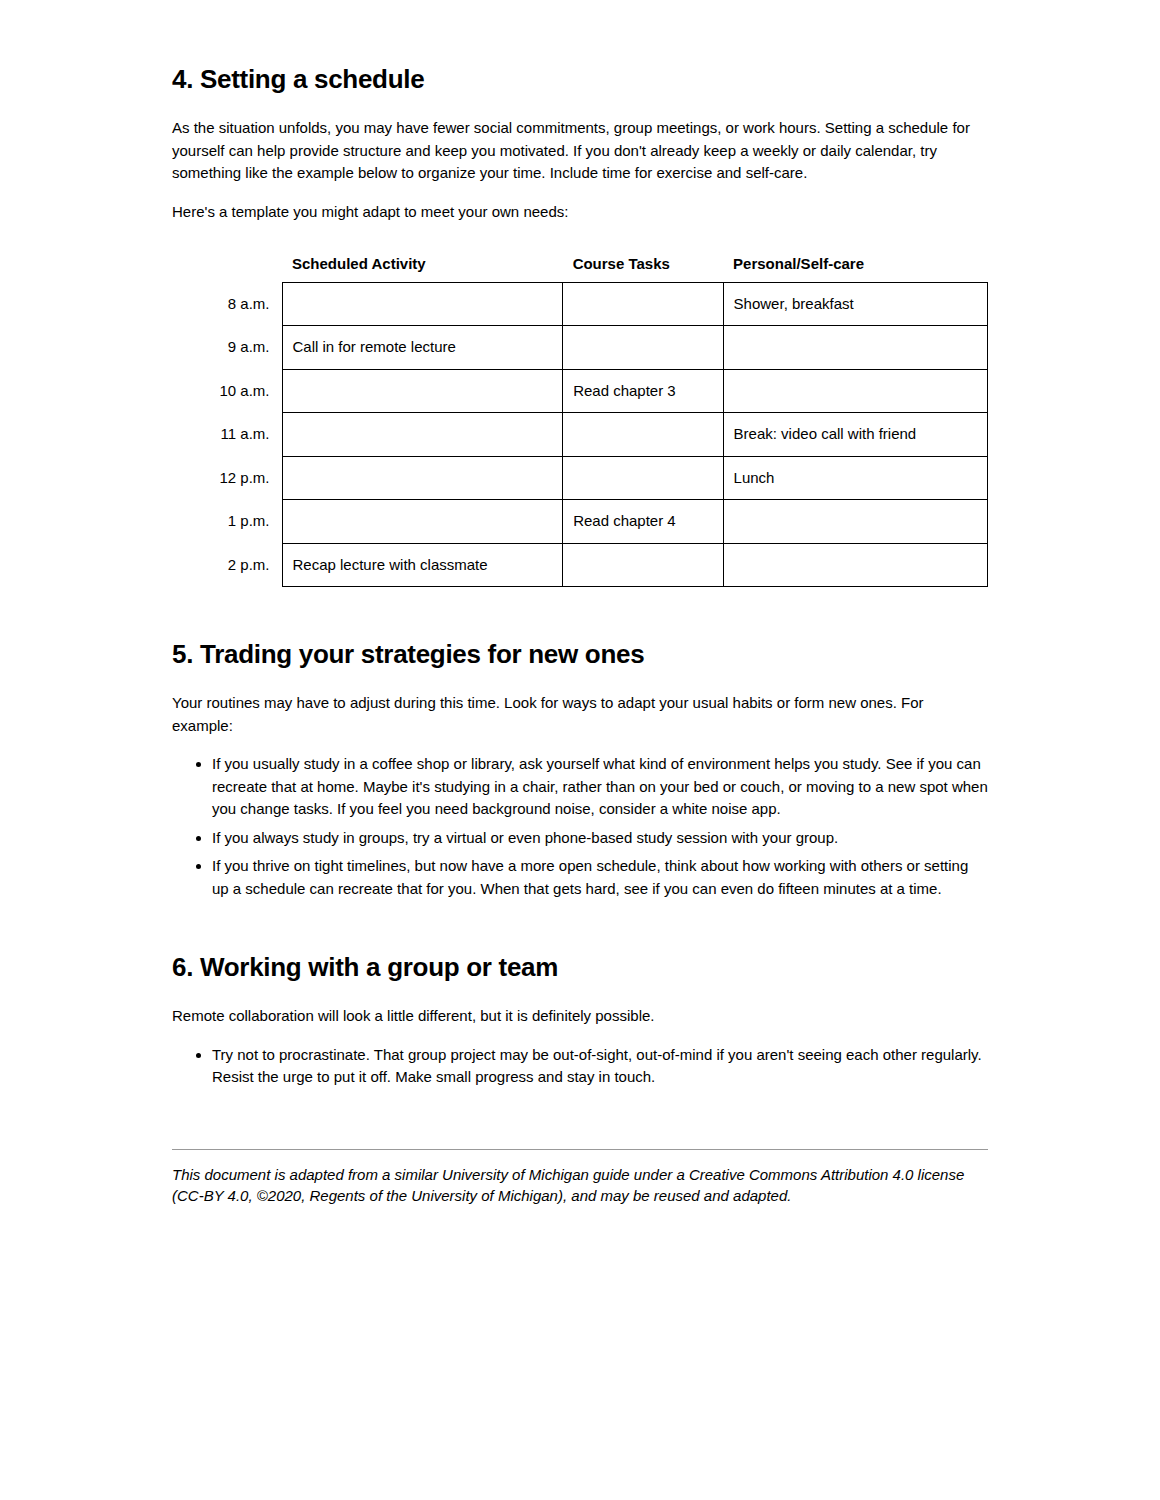4. Setting a schedule
As the situation unfolds, you may have fewer social commitments, group meetings, or work hours. Setting a schedule for yourself can help provide structure and keep you motivated. If you don't already keep a weekly or daily calendar, try something like the example below to organize your time. Include time for exercise and self-care.
Here's a template you might adapt to meet your own needs:
| | Scheduled Activity | Course Tasks | Personal/Self-care |
| --- | --- | --- | --- |
| 8 a.m. | | | Shower, breakfast |
| 9 a.m. | Call in for remote lecture | | |
| 10 a.m. | | Read chapter 3 | |
| 11 a.m. | | | Break: video call with friend |
| 12 p.m. | | | Lunch |
| 1 p.m. | | Read chapter 4 | |
| 2 p.m. | Recap lecture with classmate | | |
5. Trading your strategies for new ones
Your routines may have to adjust during this time. Look for ways to adapt your usual habits or form new ones. For example:
If you usually study in a coffee shop or library, ask yourself what kind of environment helps you study. See if you can recreate that at home. Maybe it's studying in a chair, rather than on your bed or couch, or moving to a new spot when you change tasks. If you feel you need background noise, consider a white noise app.
If you always study in groups, try a virtual or even phone-based study session with your group.
If you thrive on tight timelines, but now have a more open schedule, think about how working with others or setting up a schedule can recreate that for you. When that gets hard, see if you can even do fifteen minutes at a time.
6. Working with a group or team
Remote collaboration will look a little different, but it is definitely possible.
Try not to procrastinate. That group project may be out-of-sight, out-of-mind if you aren't seeing each other regularly. Resist the urge to put it off. Make small progress and stay in touch.
This document is adapted from a similar University of Michigan guide under a Creative Commons Attribution 4.0 license (CC-BY 4.0, ©2020, Regents of the University of Michigan), and may be reused and adapted.